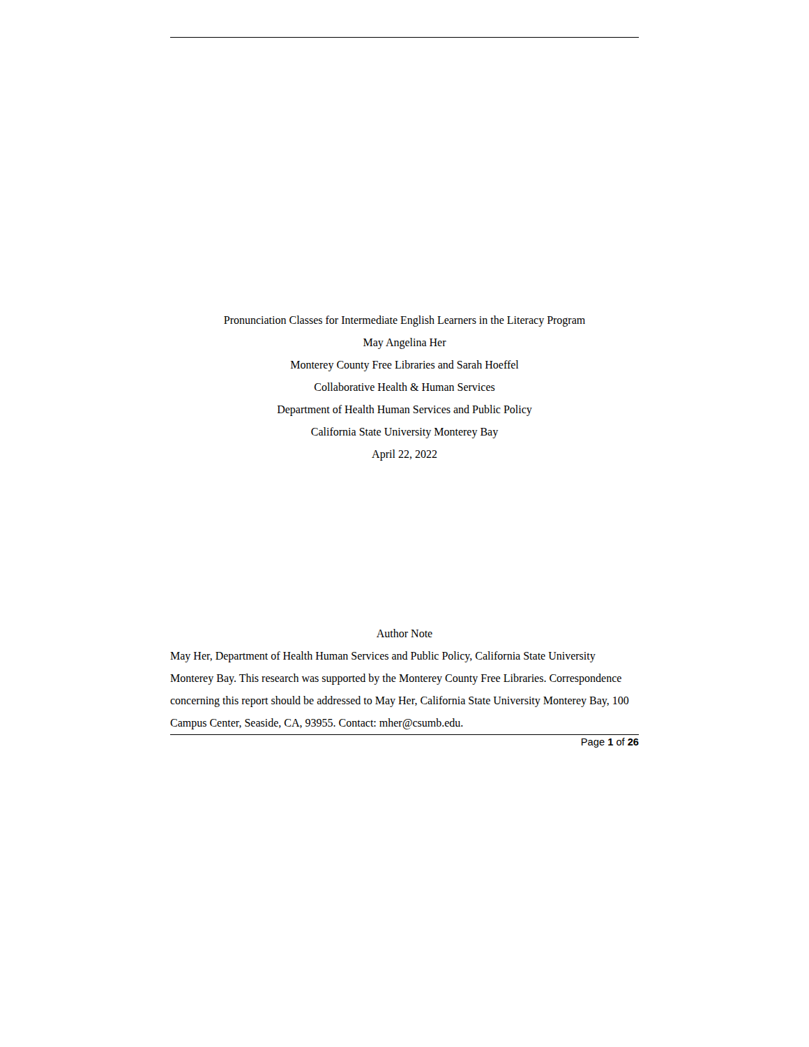Pronunciation Classes for Intermediate English Learners in the Literacy Program
May Angelina Her
Monterey County Free Libraries and Sarah Hoeffel
Collaborative Health & Human Services
Department of Health Human Services and Public Policy
California State University Monterey Bay
April 22, 2022
Author Note
May Her, Department of Health Human Services and Public Policy, California State University Monterey Bay. This research was supported by the Monterey County Free Libraries. Correspondence concerning this report should be addressed to May Her, California State University Monterey Bay, 100 Campus Center, Seaside, CA, 93955. Contact: mher@csumb.edu.
Page 1 of 26